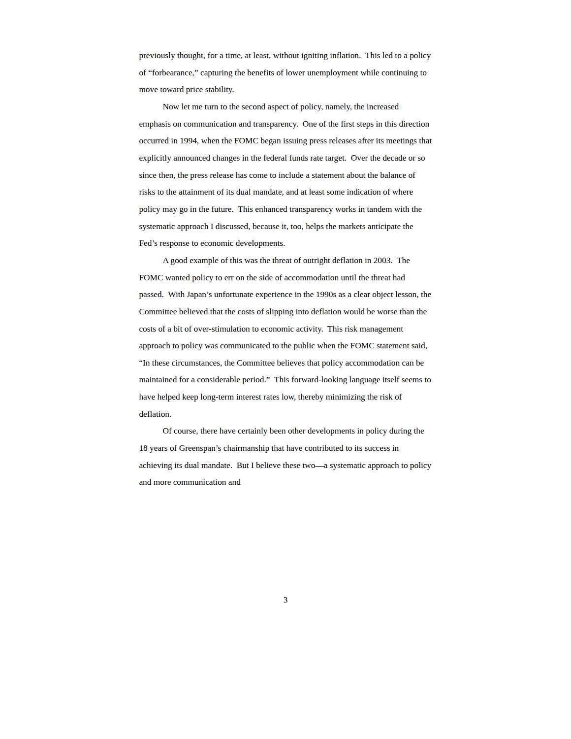previously thought, for a time, at least, without igniting inflation. This led to a policy of “forbearance,” capturing the benefits of lower unemployment while continuing to move toward price stability.
Now let me turn to the second aspect of policy, namely, the increased emphasis on communication and transparency. One of the first steps in this direction occurred in 1994, when the FOMC began issuing press releases after its meetings that explicitly announced changes in the federal funds rate target. Over the decade or so since then, the press release has come to include a statement about the balance of risks to the attainment of its dual mandate, and at least some indication of where policy may go in the future. This enhanced transparency works in tandem with the systematic approach I discussed, because it, too, helps the markets anticipate the Fed’s response to economic developments.
A good example of this was the threat of outright deflation in 2003. The FOMC wanted policy to err on the side of accommodation until the threat had passed. With Japan’s unfortunate experience in the 1990s as a clear object lesson, the Committee believed that the costs of slipping into deflation would be worse than the costs of a bit of over-stimulation to economic activity. This risk management approach to policy was communicated to the public when the FOMC statement said, “In these circumstances, the Committee believes that policy accommodation can be maintained for a considerable period.” This forward-looking language itself seems to have helped keep long-term interest rates low, thereby minimizing the risk of deflation.
Of course, there have certainly been other developments in policy during the 18 years of Greenspan’s chairmanship that have contributed to its success in achieving its dual mandate. But I believe these two—a systematic approach to policy and more communication and
3